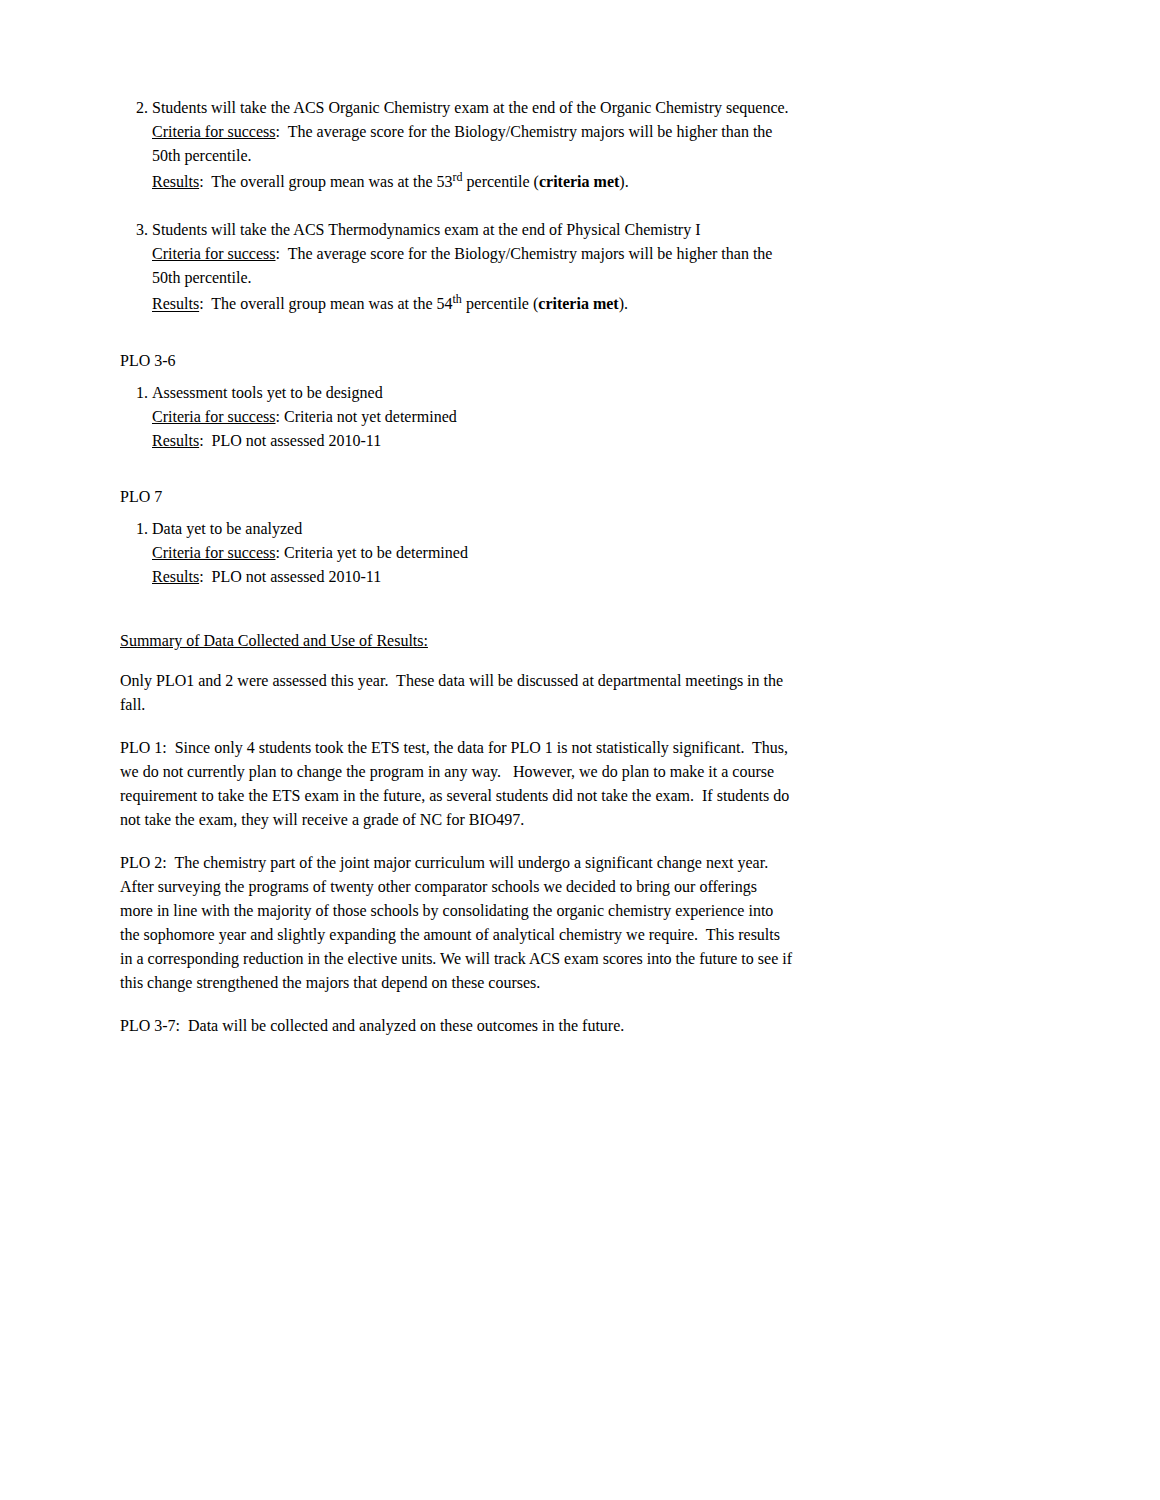Students will take the ACS Organic Chemistry exam at the end of the Organic Chemistry sequence.
Criteria for success: The average score for the Biology/Chemistry majors will be higher than the 50th percentile.
Results: The overall group mean was at the 53rd percentile (criteria met).
Students will take the ACS Thermodynamics exam at the end of Physical Chemistry I
Criteria for success: The average score for the Biology/Chemistry majors will be higher than the 50th percentile.
Results: The overall group mean was at the 54th percentile (criteria met).
PLO 3-6
Assessment tools yet to be designed
Criteria for success: Criteria not yet determined
Results: PLO not assessed 2010-11
PLO 7
Data yet to be analyzed
Criteria for success: Criteria yet to be determined
Results: PLO not assessed 2010-11
Summary of Data Collected and Use of Results:
Only PLO1 and 2 were assessed this year. These data will be discussed at departmental meetings in the fall.
PLO 1: Since only 4 students took the ETS test, the data for PLO 1 is not statistically significant. Thus, we do not currently plan to change the program in any way. However, we do plan to make it a course requirement to take the ETS exam in the future, as several students did not take the exam. If students do not take the exam, they will receive a grade of NC for BIO497.
PLO 2: The chemistry part of the joint major curriculum will undergo a significant change next year. After surveying the programs of twenty other comparator schools we decided to bring our offerings more in line with the majority of those schools by consolidating the organic chemistry experience into the sophomore year and slightly expanding the amount of analytical chemistry we require. This results in a corresponding reduction in the elective units. We will track ACS exam scores into the future to see if this change strengthened the majors that depend on these courses.
PLO 3-7: Data will be collected and analyzed on these outcomes in the future.